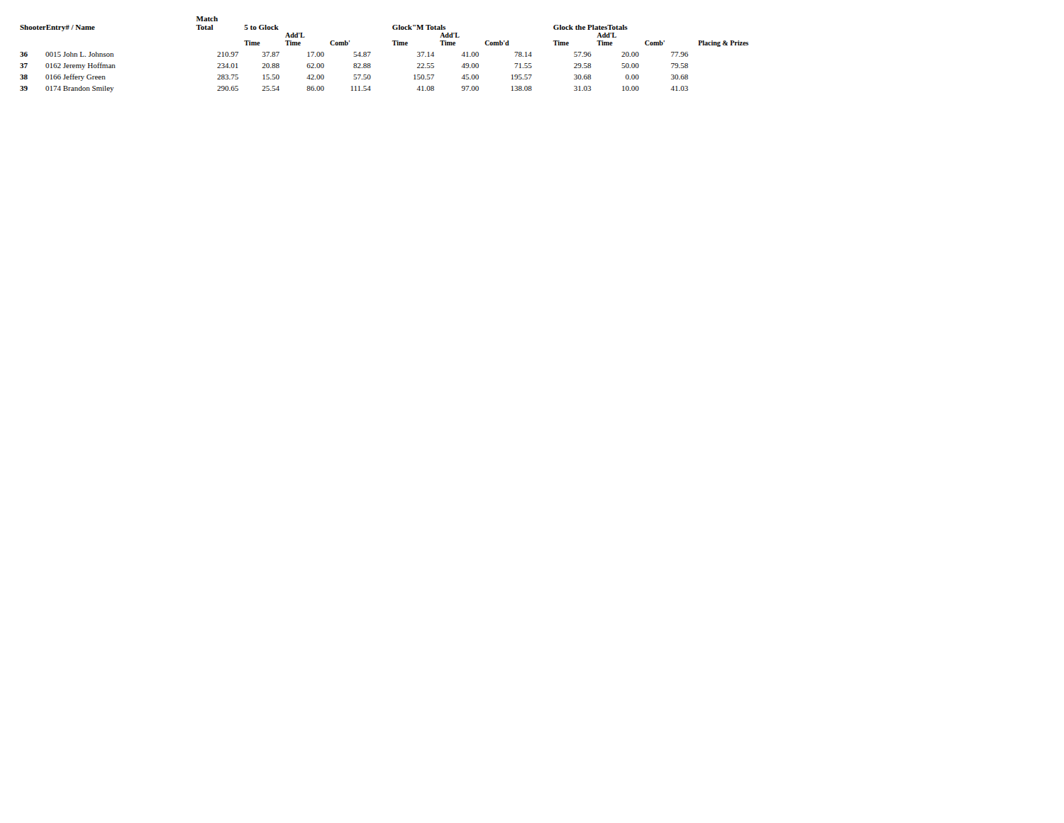| ShooterEntry# / Name | Match Total | 5 to Glock | | Glock"M Totals | | Glock the PlatesTotals | |
| --- | --- | --- | --- | --- | --- | --- | --- |
| | | | Time | Add'L Time | Comb' | | Time | Add'L Time | Comb'd | | Time | Add'L Time | Comb' | Placing & Prizes |
| 36 | 0015 John L. Johnson | 210.97 | 37.87 | 17.00 | 54.87 | | 37.14 | 41.00 | 78.14 | | 57.96 | 20.00 | 77.96 | |
| 37 | 0162 Jeremy Hoffman | 234.01 | 20.88 | 62.00 | 82.88 | | 22.55 | 49.00 | 71.55 | | 29.58 | 50.00 | 79.58 | |
| 38 | 0166 Jeffery Green | 283.75 | 15.50 | 42.00 | 57.50 | | 150.57 | 45.00 | 195.57 | | 30.68 | 0.00 | 30.68 | |
| 39 | 0174 Brandon Smiley | 290.65 | 25.54 | 86.00 | 111.54 | | 41.08 | 97.00 | 138.08 | | 31.03 | 10.00 | 41.03 | |